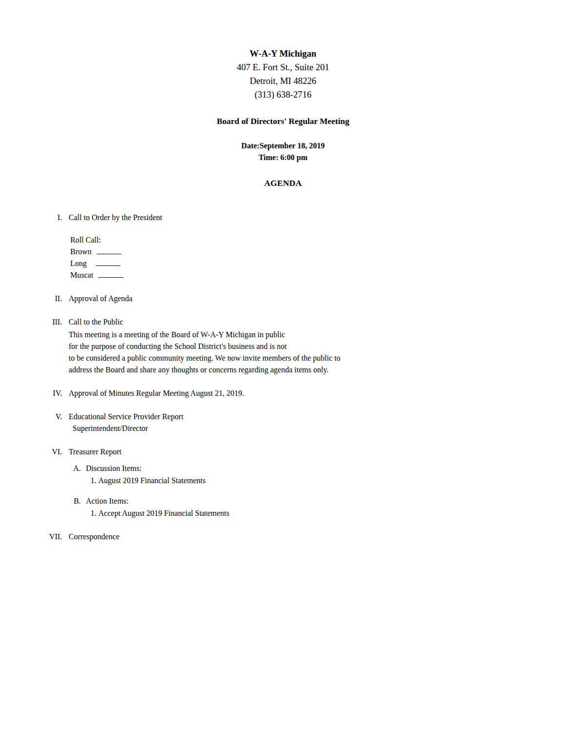W-A-Y Michigan
407 E. Fort St., Suite 201
Detroit, MI 48226
(313) 638-2716
Board of Directors' Regular Meeting
Date:September 18, 2019
Time: 6:00 pm
AGENDA
Call to Order by the President
Roll Call:
Brown
Long
Muscat
Approval of Agenda
Call to the Public
This meeting is a meeting of the Board of W-A-Y Michigan in public
for the purpose of conducting the School District's business and is not
to be considered a public community meeting. We now invite members of the public to
address the Board and share any thoughts or concerns regarding agenda items only.
Approval of Minutes Regular Meeting August 21, 2019.
Educational Service Provider Report Superintendent/Director
Treasurer Report
Discussion Items:
August 2019 Financial Statements
Action Items:
Accept August 2019 Financial Statements
Correspondence